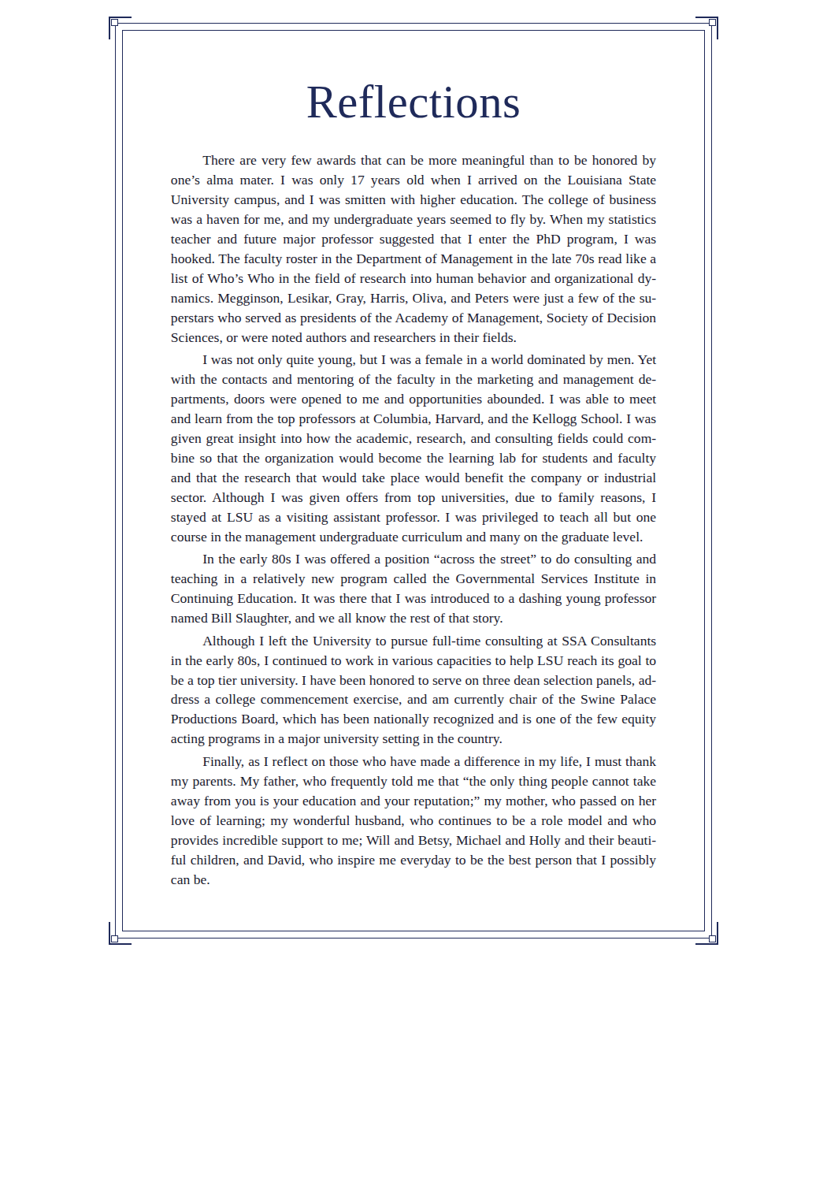Reflections
There are very few awards that can be more meaningful than to be honored by one’s alma mater. I was only 17 years old when I arrived on the Louisiana State University campus, and I was smitten with higher education. The college of business was a haven for me, and my undergraduate years seemed to fly by. When my statistics teacher and future major professor suggested that I enter the PhD program, I was hooked. The faculty roster in the Department of Management in the late 70s read like a list of Who’s Who in the field of research into human behavior and organizational dynamics. Megginson, Lesikar, Gray, Harris, Oliva, and Peters were just a few of the superstars who served as presidents of the Academy of Management, Society of Decision Sciences, or were noted authors and researchers in their fields.
I was not only quite young, but I was a female in a world dominated by men. Yet with the contacts and mentoring of the faculty in the marketing and management departments, doors were opened to me and opportunities abounded. I was able to meet and learn from the top professors at Columbia, Harvard, and the Kellogg School. I was given great insight into how the academic, research, and consulting fields could combine so that the organization would become the learning lab for students and faculty and that the research that would take place would benefit the company or industrial sector. Although I was given offers from top universities, due to family reasons, I stayed at LSU as a visiting assistant professor. I was privileged to teach all but one course in the management undergraduate curriculum and many on the graduate level.
In the early 80s I was offered a position “across the street” to do consulting and teaching in a relatively new program called the Governmental Services Institute in Continuing Education. It was there that I was introduced to a dashing young professor named Bill Slaughter, and we all know the rest of that story.
Although I left the University to pursue full-time consulting at SSA Consultants in the early 80s, I continued to work in various capacities to help LSU reach its goal to be a top tier university. I have been honored to serve on three dean selection panels, address a college commencement exercise, and am currently chair of the Swine Palace Productions Board, which has been nationally recognized and is one of the few equity acting programs in a major university setting in the country.
Finally, as I reflect on those who have made a difference in my life, I must thank my parents. My father, who frequently told me that “the only thing people cannot take away from you is your education and your reputation;” my mother, who passed on her love of learning; my wonderful husband, who continues to be a role model and who provides incredible support to me; Will and Betsy, Michael and Holly and their beautiful children, and David, who inspire me everyday to be the best person that I possibly can be.